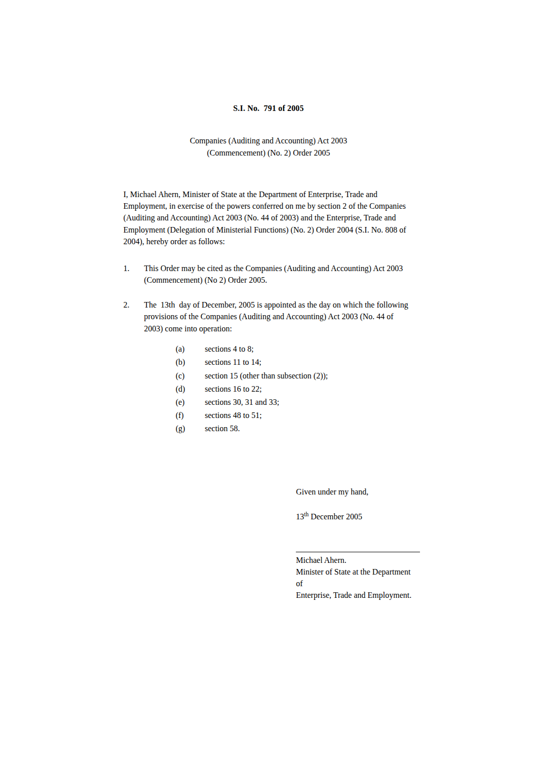S.I. No. 791 of 2005
Companies (Auditing and Accounting) Act 2003
(Commencement) (No. 2) Order 2005
I, Michael Ahern, Minister of State at the Department of Enterprise, Trade and Employment, in exercise of the powers conferred on me by section 2 of the Companies (Auditing and Accounting) Act 2003 (No. 44 of 2003) and the Enterprise, Trade and Employment (Delegation of Ministerial Functions) (No. 2) Order 2004 (S.I. No. 808 of 2004), hereby order as follows:
1.
This Order may be cited as the Companies (Auditing and Accounting) Act 2003 (Commencement) (No 2) Order 2005.
2.
The 13th day of December, 2005 is appointed as the day on which the following provisions of the Companies (Auditing and Accounting) Act 2003 (No. 44 of 2003) come into operation:
(a) sections 4 to 8;
(b) sections 11 to 14;
(c) section 15 (other than subsection (2));
(d) sections 16 to 22;
(e) sections 30, 31 and 33;
(f) sections 48 to 51;
(g) section 58.
Given under my hand,
13th December 2005
Michael Ahern.
Minister of State at the Department of
Enterprise, Trade and Employment.